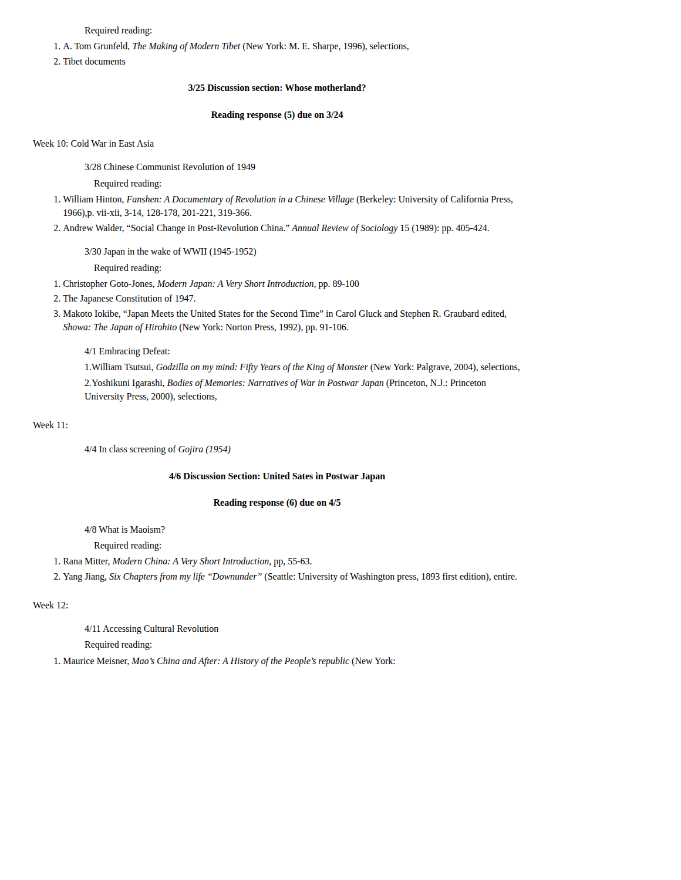Required reading:
A. Tom Grunfeld, The Making of Modern Tibet (New York: M. E. Sharpe, 1996), selections,
Tibet documents
3/25 Discussion section: Whose motherland?
Reading response (5) due on 3/24
Week 10: Cold War in East Asia
3/28 Chinese Communist Revolution of 1949
Required reading:
William Hinton, Fanshen: A Documentary of Revolution in a Chinese Village (Berkeley: University of California Press, 1966),p. vii-xii, 3-14, 128-178, 201-221, 319-366.
Andrew Walder, “Social Change in Post-Revolution China.” Annual Review of Sociology 15 (1989): pp. 405-424.
3/30 Japan in the wake of WWII (1945-1952)
Required reading:
Christopher Goto-Jones, Modern Japan: A Very Short Introduction, pp. 89-100
The Japanese Constitution of 1947.
Makoto Iokibe, “Japan Meets the United States for the Second Time” in Carol Gluck and Stephen R. Graubard edited, Showa: The Japan of Hirohito (New York: Norton Press, 1992), pp. 91-106.
4/1 Embracing Defeat:
1.William Tsutsui, Godzilla on my mind: Fifty Years of the King of Monster (New York: Palgrave, 2004), selections,
2.Yoshikuni Igarashi, Bodies of Memories: Narratives of War in Postwar Japan (Princeton, N.J.: Princeton University Press, 2000), selections,
Week 11:
4/4 In class screening of Gojira (1954)
4/6 Discussion Section: United Sates in Postwar Japan
Reading response (6) due on 4/5
4/8 What is Maoism?
Required reading:
Rana Mitter, Modern China: A Very Short Introduction, pp, 55-63.
Yang Jiang, Six Chapters from my life “Downunder” (Seattle: University of Washington press, 1893 first edition), entire.
Week 12:
4/11 Accessing Cultural Revolution
Required reading:
Maurice Meisner, Mao’s China and After: A History of the People’s republic (New York: